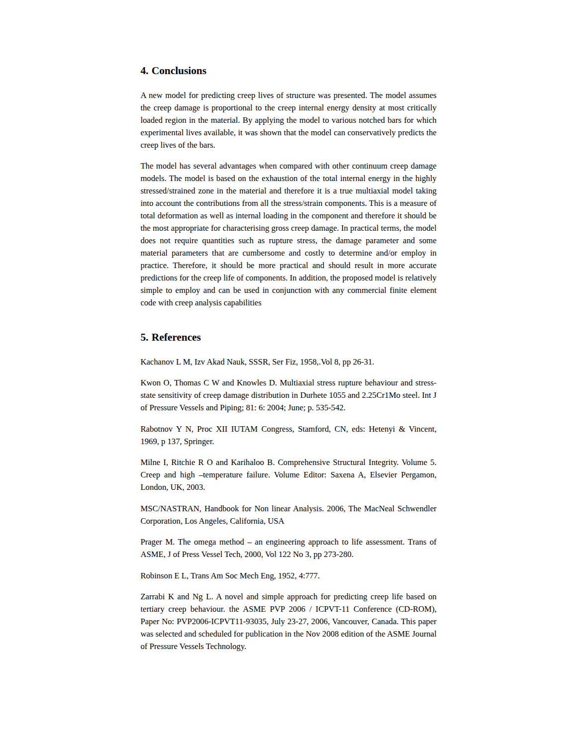4. Conclusions
A new model for predicting creep lives of structure was presented. The model assumes the creep damage is proportional to the creep internal energy density at most critically loaded region in the material. By applying the model to various notched bars for which experimental lives available, it was shown that the model can conservatively predicts the creep lives of the bars.
The model has several advantages when compared with other continuum creep damage models. The model is based on the exhaustion of the total internal energy in the highly stressed/strained zone in the material and therefore it is a true multiaxial model taking into account the contributions from all the stress/strain components. This is a measure of total deformation as well as internal loading in the component and therefore it should be the most appropriate for characterising gross creep damage. In practical terms, the model does not require quantities such as rupture stress, the damage parameter and some material parameters that are cumbersome and costly to determine and/or employ in practice. Therefore, it should be more practical and should result in more accurate predictions for the creep life of components. In addition, the proposed model is relatively simple to employ and can be used in conjunction with any commercial finite element code with creep analysis capabilities
5. References
Kachanov L M, Izv Akad Nauk, SSSR, Ser Fiz, 1958,.Vol 8, pp 26-31.
Kwon O, Thomas C W and Knowles D. Multiaxial stress rupture behaviour and stress-state sensitivity of creep damage distribution in Durhete 1055 and 2.25Cr1Mo steel. Int J of Pressure Vessels and Piping; 81: 6: 2004; June; p. 535-542.
Rabotnov Y N, Proc XII IUTAM Congress, Stamford, CN, eds: Hetenyi & Vincent, 1969, p 137, Springer.
Milne I, Ritchie R O and Karihaloo B. Comprehensive Structural Integrity. Volume 5. Creep and high –temperature failure. Volume Editor: Saxena A, Elsevier Pergamon, London, UK, 2003.
MSC/NASTRAN, Handbook for Non linear Analysis. 2006, The MacNeal Schwendler Corporation, Los Angeles, California, USA
Prager M. The omega method – an engineering approach to life assessment. Trans of ASME, J of Press Vessel Tech, 2000, Vol 122 No 3, pp 273-280.
Robinson E L, Trans Am Soc Mech Eng, 1952, 4:777.
Zarrabi K and Ng L. A novel and simple approach for predicting creep life based on tertiary creep behaviour. the ASME PVP 2006 / ICPVT-11 Conference (CD-ROM), Paper No: PVP2006-ICPVT11-93035, July 23-27, 2006, Vancouver, Canada. This paper was selected and scheduled for publication in the Nov 2008 edition of the ASME Journal of Pressure Vessels Technology.